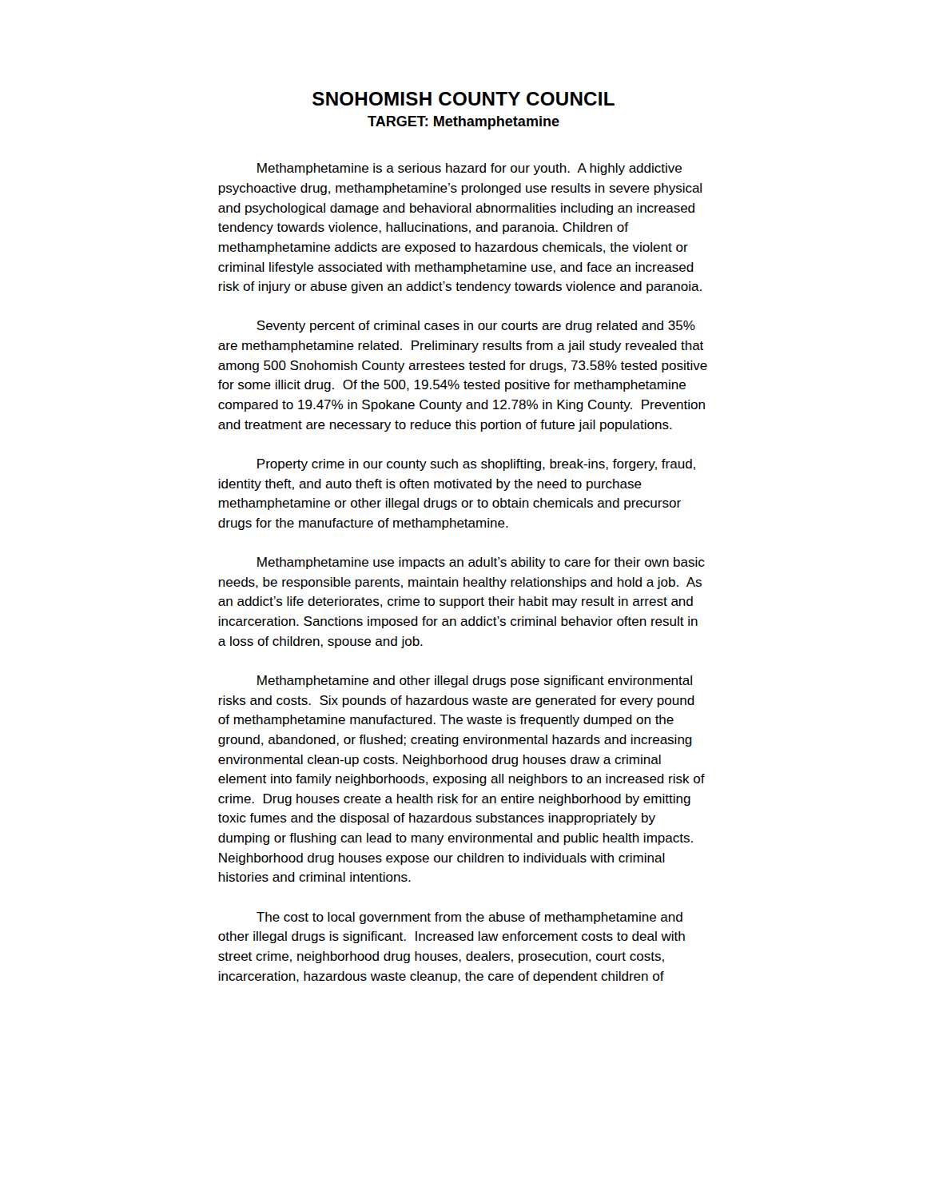SNOHOMISH COUNTY COUNCIL
TARGET: Methamphetamine
Methamphetamine is a serious hazard for our youth. A highly addictive psychoactive drug, methamphetamine’s prolonged use results in severe physical and psychological damage and behavioral abnormalities including an increased tendency towards violence, hallucinations, and paranoia. Children of methamphetamine addicts are exposed to hazardous chemicals, the violent or criminal lifestyle associated with methamphetamine use, and face an increased risk of injury or abuse given an addict’s tendency towards violence and paranoia.
Seventy percent of criminal cases in our courts are drug related and 35% are methamphetamine related. Preliminary results from a jail study revealed that among 500 Snohomish County arrestees tested for drugs, 73.58% tested positive for some illicit drug. Of the 500, 19.54% tested positive for methamphetamine compared to 19.47% in Spokane County and 12.78% in King County. Prevention and treatment are necessary to reduce this portion of future jail populations.
Property crime in our county such as shoplifting, break-ins, forgery, fraud, identity theft, and auto theft is often motivated by the need to purchase methamphetamine or other illegal drugs or to obtain chemicals and precursor drugs for the manufacture of methamphetamine.
Methamphetamine use impacts an adult’s ability to care for their own basic needs, be responsible parents, maintain healthy relationships and hold a job. As an addict’s life deteriorates, crime to support their habit may result in arrest and incarceration. Sanctions imposed for an addict’s criminal behavior often result in a loss of children, spouse and job.
Methamphetamine and other illegal drugs pose significant environmental risks and costs. Six pounds of hazardous waste are generated for every pound of methamphetamine manufactured. The waste is frequently dumped on the ground, abandoned, or flushed; creating environmental hazards and increasing environmental clean-up costs. Neighborhood drug houses draw a criminal element into family neighborhoods, exposing all neighbors to an increased risk of crime. Drug houses create a health risk for an entire neighborhood by emitting toxic fumes and the disposal of hazardous substances inappropriately by dumping or flushing can lead to many environmental and public health impacts. Neighborhood drug houses expose our children to individuals with criminal histories and criminal intentions.
The cost to local government from the abuse of methamphetamine and other illegal drugs is significant. Increased law enforcement costs to deal with street crime, neighborhood drug houses, dealers, prosecution, court costs, incarceration, hazardous waste cleanup, the care of dependent children of